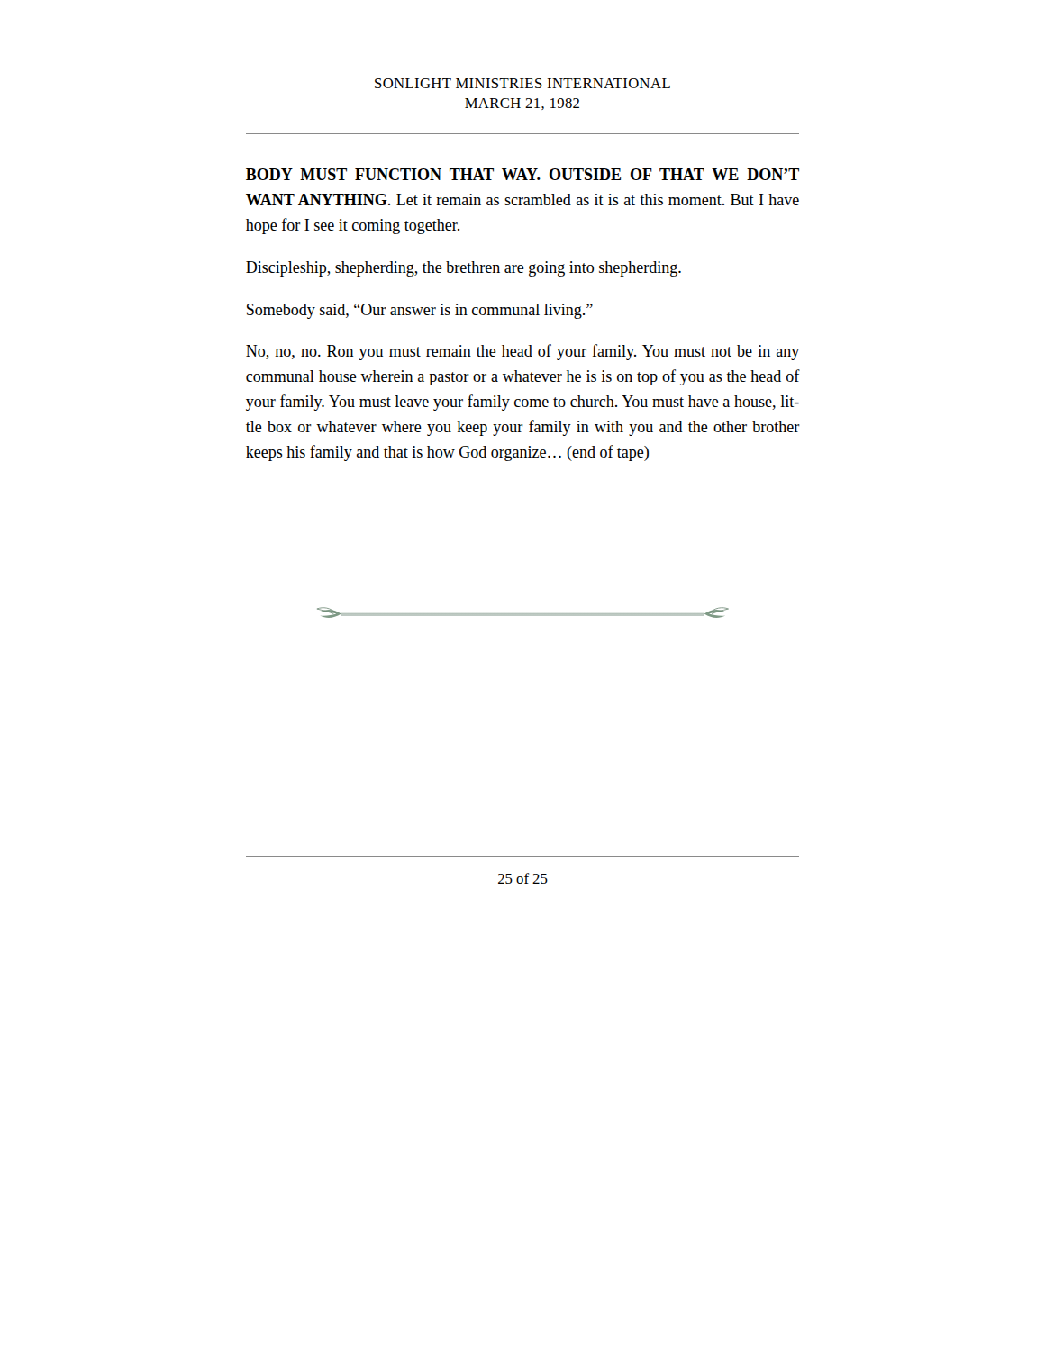Sonlight Ministries International
March 21, 1982
BODY MUST FUNCTION THAT WAY. OUTSIDE OF THAT WE DON’T WANT ANYTHING. Let it remain as scrambled as it is at this moment. But I have hope for I see it coming together.
Discipleship, shepherding, the brethren are going into shepherding.
Somebody said, “Our answer is in communal living.”
No, no, no. Ron you must remain the head of your family. You must not be in any communal house wherein a pastor or a whatever he is is on top of you as the head of your family. You must leave your family come to church. You must have a house, little box or whatever where you keep your family in with you and the other brother keeps his family and that is how God organize… (end of tape)
25 of 25